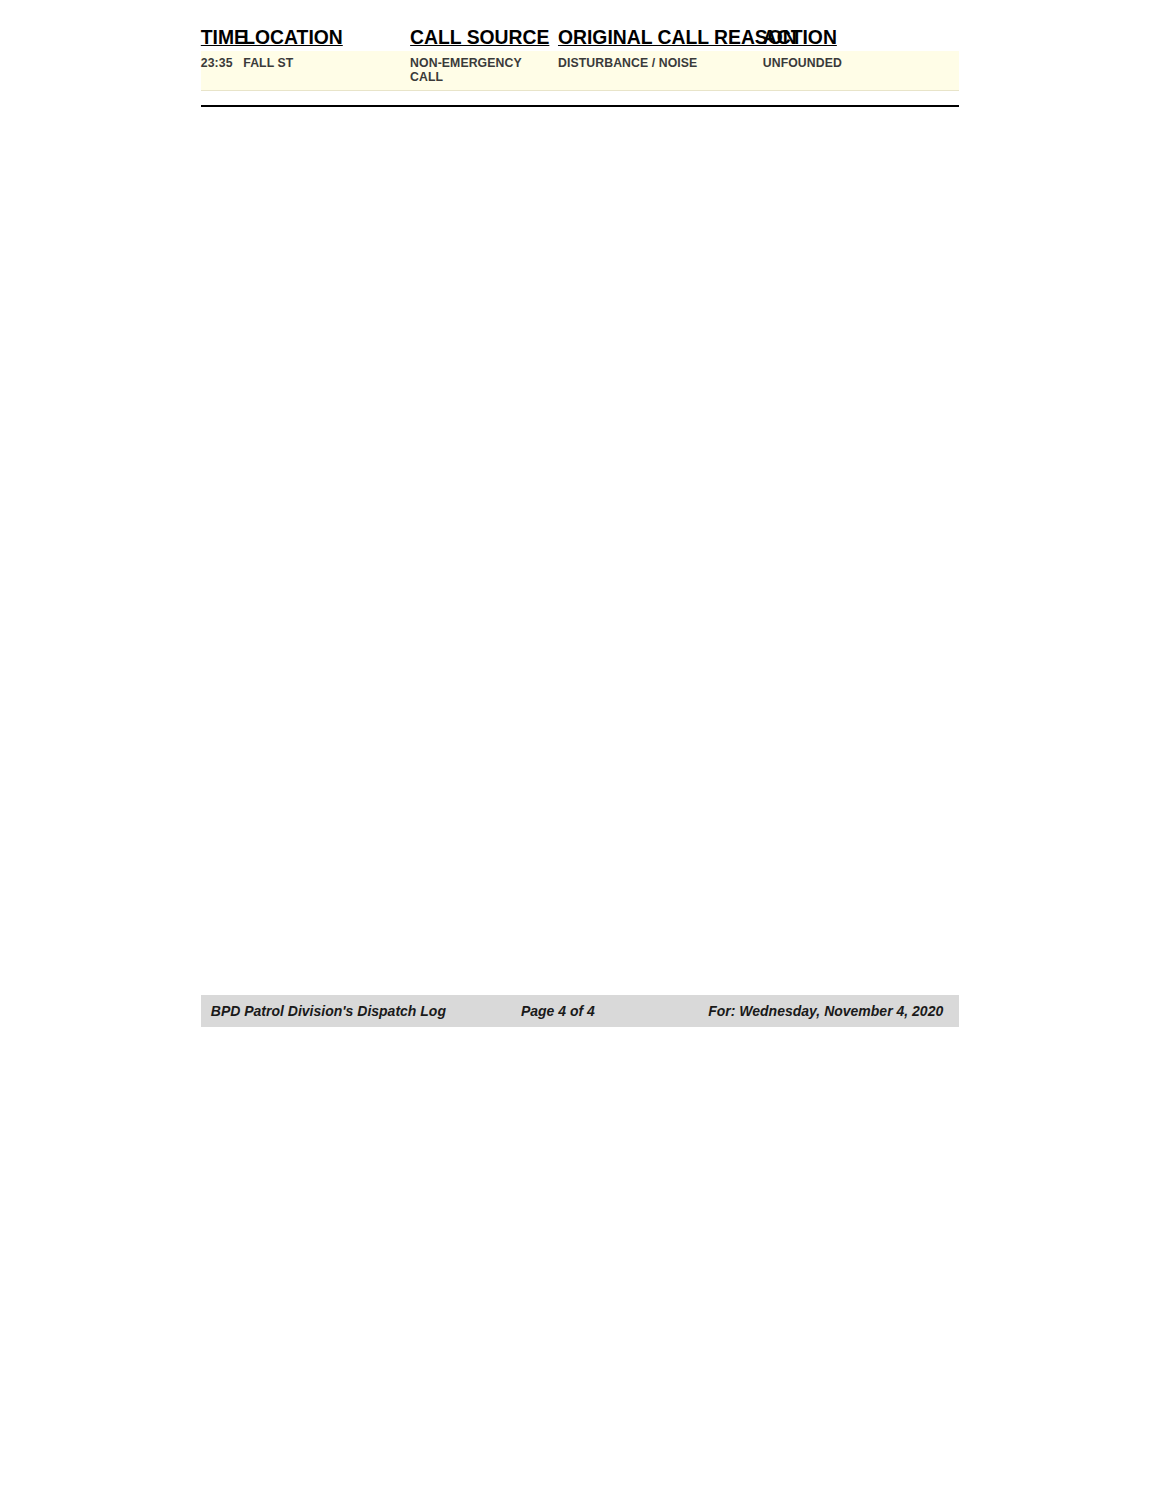| TIME | LOCATION | CALL SOURCE | ORIGINAL CALL REASON | ACTION |
| --- | --- | --- | --- | --- |
| 23:35 | FALL ST | NON-EMERGENCY CALL | DISTURBANCE / NOISE | UNFOUNDED |
BPD Patrol Division's Dispatch Log
Page 4 of 4
For: Wednesday, November 4, 2020